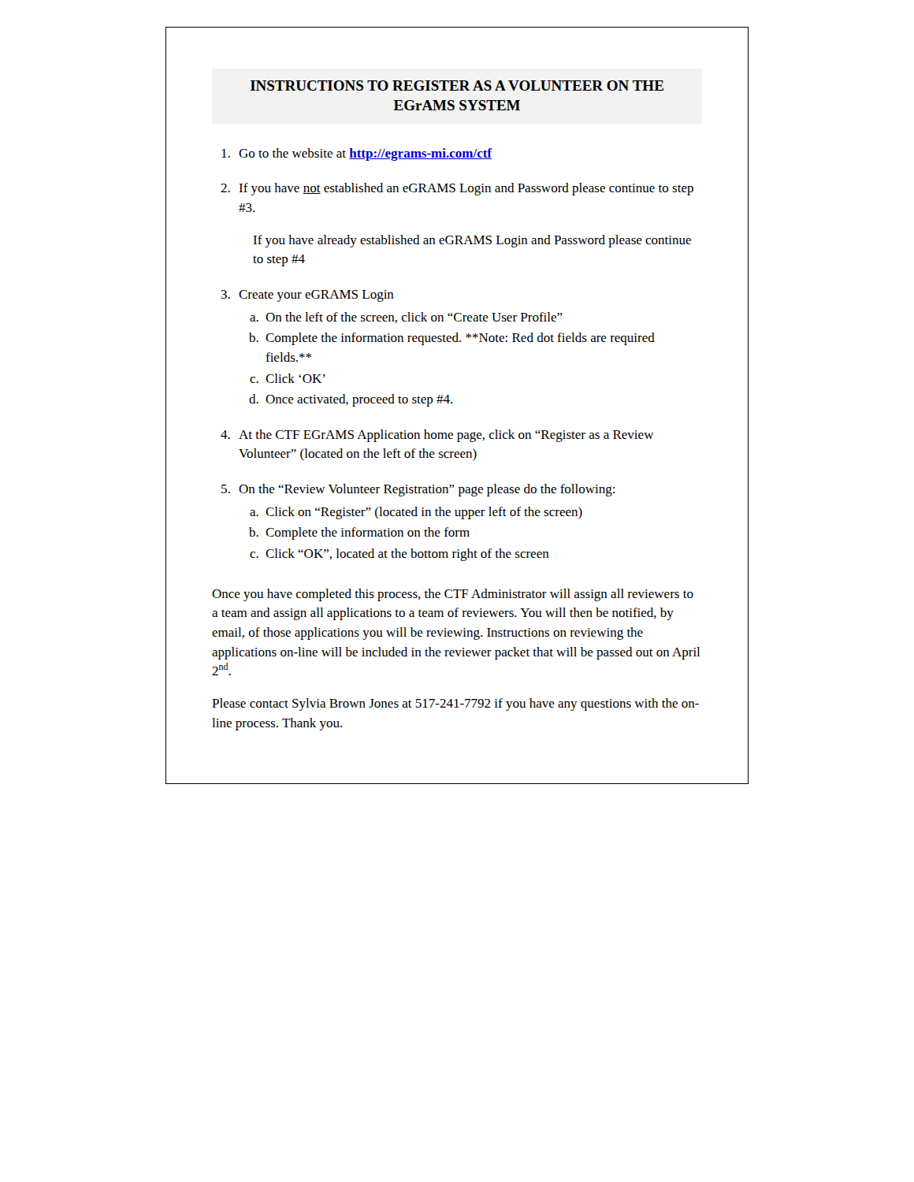INSTRUCTIONS TO REGISTER AS A VOLUNTEER ON THE
EGrAMS SYSTEM
Go to the website at http://egrams-mi.com/ctf
If you have not established an eGRAMS Login and Password please continue to step #3.
If you have already established an eGRAMS Login and Password please continue to step #4
Create your eGRAMS Login
On the left of the screen, click on “Create User Profile”
Complete the information requested. **Note: Red dot fields are required fields.**
Click ‘OK’
Once activated, proceed to step #4.
At the CTF EGrAMS Application home page, click on “Register as a Review Volunteer” (located on the left of the screen)
On the “Review Volunteer Registration” page please do the following:
Click on “Register” (located in the upper left of the screen)
Complete the information on the form
Click “OK”, located at the bottom right of the screen
Once you have completed this process, the CTF Administrator will assign all reviewers to a team and assign all applications to a team of reviewers. You will then be notified, by email, of those applications you will be reviewing. Instructions on reviewing the applications on-line will be included in the reviewer packet that will be passed out on April 2nd.
Please contact Sylvia Brown Jones at 517-241-7792 if you have any questions with the on-line process. Thank you.